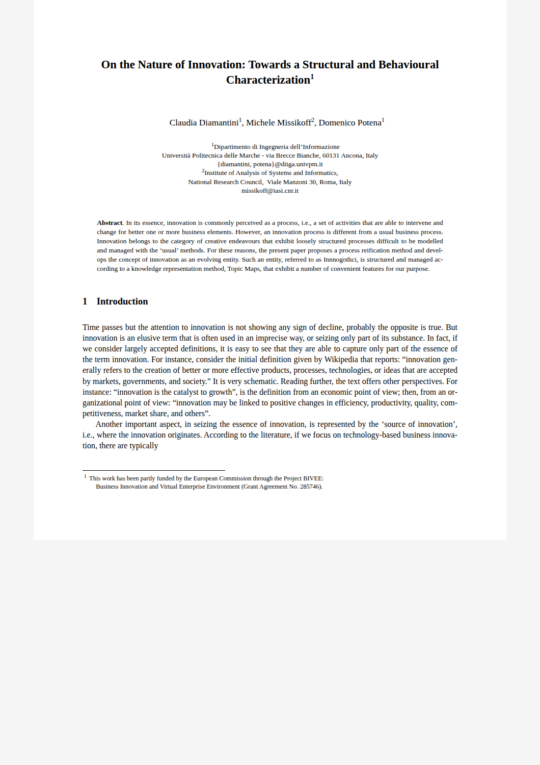On the Nature of Innovation: Towards a Structural and Behavioural Characterization1
Claudia Diamantini1, Michele Missikoff2, Domenico Potena1
1Dipartimento di Ingegneria dell’Informazione
Università Politecnica delle Marche - via Brecce Bianche, 60131 Ancona, Italy
{diamantini, potena}@diiga.univpm.it
2Institute of Analysis of Systems and Informatics,
National Research Council, Viale Manzoni 30, Roma, Italy
missikoff@iasi.cnr.it
Abstract. In its essence, innovation is commonly perceived as a process, i.e., a set of activities that are able to intervene and change for better one or more business elements. However, an innovation process is different from a usual business process. Innovation belongs to the category of creative endeavours that exhibit loosely structured processes difficult to be modelled and managed with the ‘usual’ methods. For these reasons, the present paper proposes a process reification method and develops the concept of innovation as an evolving entity. Such an entity, referred to as Innnogothci, is structured and managed according to a knowledge representation method, Topic Maps, that exhibit a number of convenient features for our purpose.
1 Introduction
Time passes but the attention to innovation is not showing any sign of decline, probably the opposite is true. But innovation is an elusive term that is often used in an imprecise way, or seizing only part of its substance. In fact, if we consider largely accepted definitions, it is easy to see that they are able to capture only part of the essence of the term innovation. For instance, consider the initial definition given by Wikipedia that reports: “innovation generally refers to the creation of better or more effective products, processes, technologies, or ideas that are accepted by markets, governments, and society.” It is very schematic. Reading further, the text offers other perspectives. For instance: “innovation is the catalyst to growth”, is the definition from an economic point of view; then, from an organizational point of view: “innovation may be linked to positive changes in efficiency, productivity, quality, competitiveness, market share, and others”.
Another important aspect, in seizing the essence of innovation, is represented by the ‘source of innovation’, i.e., where the innovation originates. According to the literature, if we focus on technology-based business innovation, there are typically
1 This work has been partly funded by the European Commission through the Project BIVEE:
Business Innovation and Virtual Enterprise Environment (Grant Agreement No. 285746).